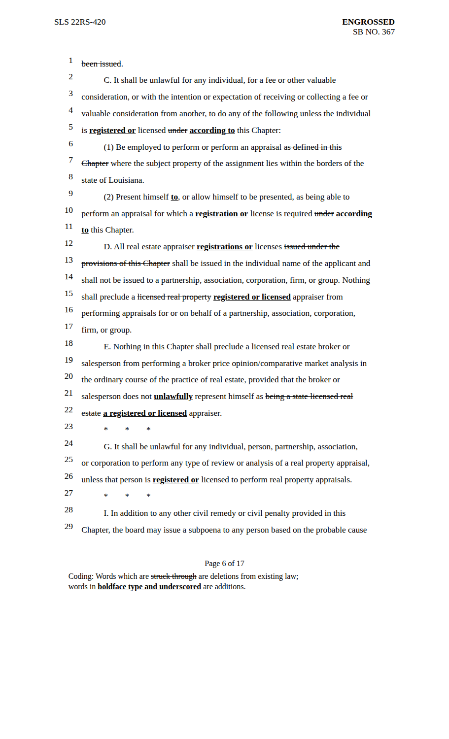SLS 22RS-420
ENGROSSED
SB NO. 367
been issued.
C. It shall be unlawful for any individual, for a fee or other valuable
consideration, or with the intention or expectation of receiving or collecting a fee or
valuable consideration from another, to do any of the following unless the individual
is registered or licensed under according to this Chapter:
(1) Be employed to perform or perform an appraisal as defined in this
Chapter where the subject property of the assignment lies within the borders of the
state of Louisiana.
(2) Present himself to, or allow himself to be presented, as being able to
perform an appraisal for which a registration or license is required under according
to this Chapter.
D. All real estate appraiser registrations or licenses issued under the
provisions of this Chapter shall be issued in the individual name of the applicant and
shall not be issued to a partnership, association, corporation, firm, or group. Nothing
shall preclude a licensed real property registered or licensed appraiser from
performing appraisals for or on behalf of a partnership, association, corporation,
firm, or group.
E. Nothing in this Chapter shall preclude a licensed real estate broker or
salesperson from performing a broker price opinion/comparative market analysis in
the ordinary course of the practice of real estate, provided that the broker or
salesperson does not unlawfully represent himself as being a state licensed real
estate a registered or licensed appraiser.
* * *
G. It shall be unlawful for any individual, person, partnership, association,
or corporation to perform any type of review or analysis of a real property appraisal,
unless that person is registered or licensed to perform real property appraisals.
* * *
I. In addition to any other civil remedy or civil penalty provided in this
Chapter, the board may issue a subpoena to any person based on the probable cause
Page 6 of 17
Coding: Words which are struck through are deletions from existing law;
words in boldface type and underscored are additions.